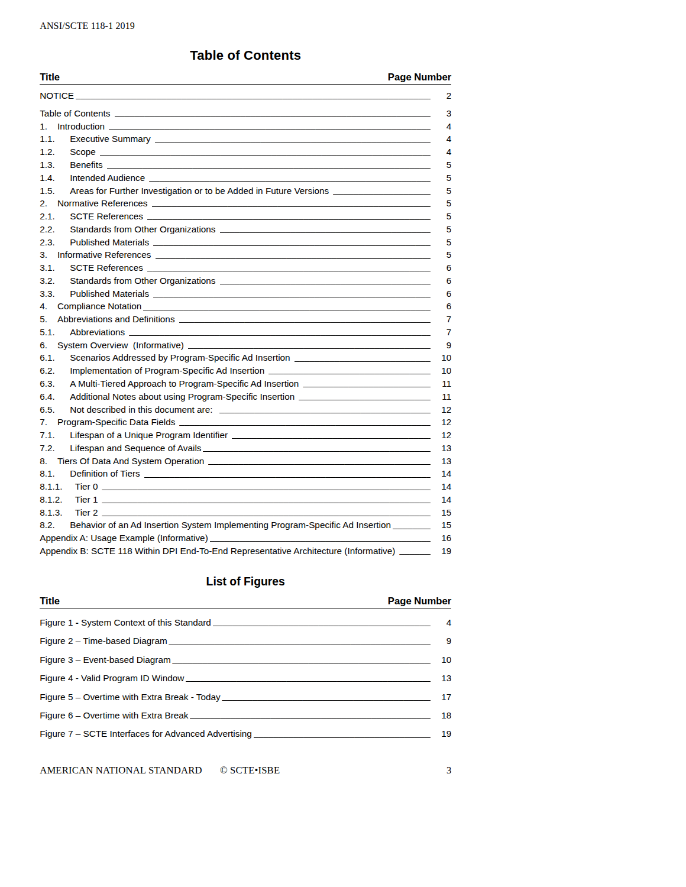ANSI/SCTE 118-1 2019
Table of Contents
Title Page Number
NOTICE 2
Table of Contents 3
1. Introduction 4
1.1. Executive Summary 4
1.2. Scope 4
1.3. Benefits 5
1.4. Intended Audience 5
1.5. Areas for Further Investigation or to be Added in Future Versions 5
2. Normative References 5
2.1. SCTE References 5
2.2. Standards from Other Organizations 5
2.3. Published Materials 5
3. Informative References 5
3.1. SCTE References 6
3.2. Standards from Other Organizations 6
3.3. Published Materials 6
4. Compliance Notation 6
5. Abbreviations and Definitions 7
5.1. Abbreviations 7
6. System Overview (Informative) 9
6.1. Scenarios Addressed by Program-Specific Ad Insertion 10
6.2. Implementation of Program-Specific Ad Insertion 10
6.3. A Multi-Tiered Approach to Program-Specific Ad Insertion 11
6.4. Additional Notes about using Program-Specific Insertion 11
6.5. Not described in this document are: 12
7. Program-Specific Data Fields 12
7.1. Lifespan of a Unique Program Identifier 12
7.2. Lifespan and Sequence of Avails 13
8. Tiers Of Data And System Operation 13
8.1. Definition of Tiers 14
8.1.1. Tier 0 14
8.1.2. Tier 1 14
8.1.3. Tier 2 15
8.2. Behavior of an Ad Insertion System Implementing Program-Specific Ad Insertion 15
Appendix A: Usage Example (Informative) 16
Appendix B: SCTE 118 Within DPI End-To-End Representative Architecture (Informative) 19
List of Figures
Title Page Number
Figure 1 - System Context of this Standard 4
Figure 2 – Time-based Diagram 9
Figure 3 – Event-based Diagram 10
Figure 4 - Valid Program ID Window 13
Figure 5 – Overtime with Extra Break - Today 17
Figure 6 – Overtime with Extra Break 18
Figure 7 – SCTE Interfaces for Advanced Advertising 19
AMERICAN NATIONAL STANDARD © SCTE•ISBE 3